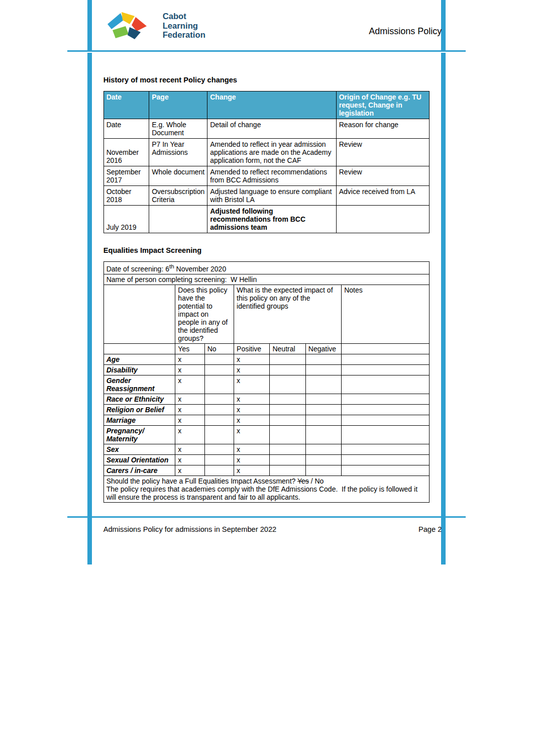Admissions Policy
Cabot Learning Federation
History of most recent Policy changes
| Date | Page | Change | Origin of Change e.g. TU request, Change in legislation |
| --- | --- | --- | --- |
| Date | E.g. Whole Document | Detail of change | Reason for change |
| November 2016 | P7 In Year Admissions | Amended to reflect in year admission applications are made on the Academy application form, not the CAF | Review |
| September 2017 | Whole document | Amended to reflect recommendations from BCC Admissions | Review |
| October 2018 | Oversubscription Criteria | Adjusted language to ensure compliant with Bristol LA | Advice received from LA |
| July 2019 | | Adjusted following recommendations from BCC admissions team | |
Equalities Impact Screening
| Date of screening: 6 th November 2020 |
| Name of person completing screening: W Hellin |
| | Does this policy have the potential to impact on people in any of the identified groups? | What is the expected impact of this policy on any of the identified groups | Notes |
| | Yes | No | Positive | Neutral | Negative | |
| Age | x | | x | | | |
| Disability | x | | x | | | |
| Gender Reassignment | x | | x | | | |
| Race or Ethnicity | x | | x | | | |
| Religion or Belief | x | | x | | | |
| Marriage | x | | x | | | |
| Pregnancy/ Maternity | x | | x | | | |
| Sex | x | | x | | | |
| Sexual Orientation | x | | x | | | |
| Carers / in-care | x | | x | | | |
| Should the policy have a Full Equalities Impact Assessment? Yes / No The policy requires that academies comply with the DfE Admissions Code. If the policy is followed it will ensure the process is transparent and fair to all applicants. |
Admissions Policy for admissions in September 2022
Page 2